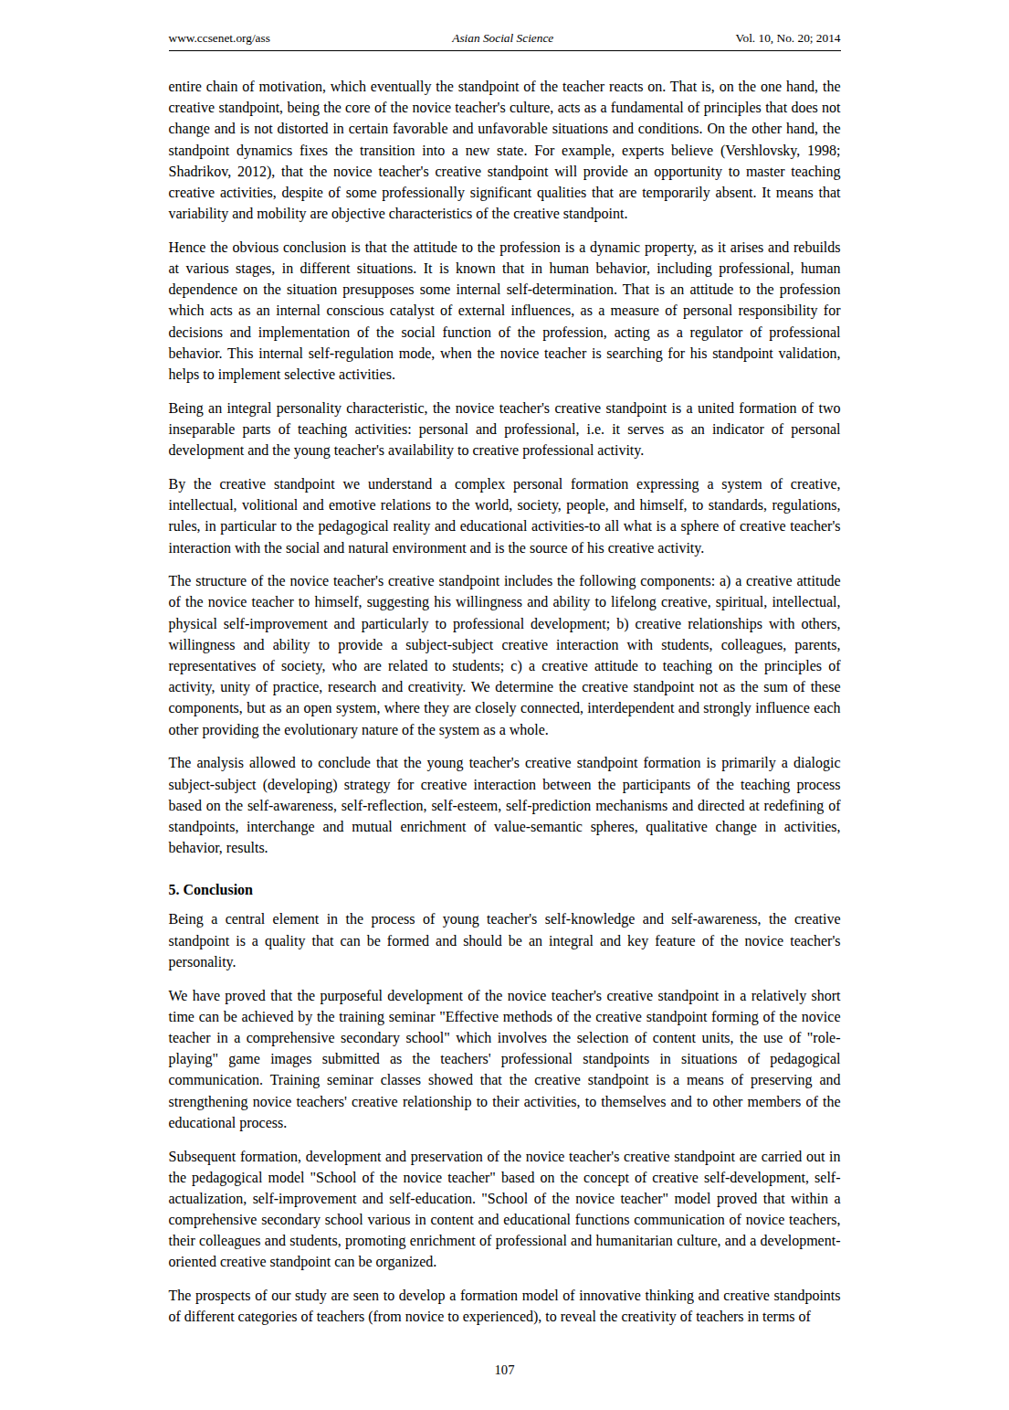www.ccsenet.org/ass Asian Social Science Vol. 10, No. 20; 2014
entire chain of motivation, which eventually the standpoint of the teacher reacts on. That is, on the one hand, the creative standpoint, being the core of the novice teacher's culture, acts as a fundamental of principles that does not change and is not distorted in certain favorable and unfavorable situations and conditions. On the other hand, the standpoint dynamics fixes the transition into a new state. For example, experts believe (Vershlovsky, 1998; Shadrikov, 2012), that the novice teacher's creative standpoint will provide an opportunity to master teaching creative activities, despite of some professionally significant qualities that are temporarily absent. It means that variability and mobility are objective characteristics of the creative standpoint.
Hence the obvious conclusion is that the attitude to the profession is a dynamic property, as it arises and rebuilds at various stages, in different situations. It is known that in human behavior, including professional, human dependence on the situation presupposes some internal self-determination. That is an attitude to the profession which acts as an internal conscious catalyst of external influences, as a measure of personal responsibility for decisions and implementation of the social function of the profession, acting as a regulator of professional behavior. This internal self-regulation mode, when the novice teacher is searching for his standpoint validation, helps to implement selective activities.
Being an integral personality characteristic, the novice teacher's creative standpoint is a united formation of two inseparable parts of teaching activities: personal and professional, i.e. it serves as an indicator of personal development and the young teacher's availability to creative professional activity.
By the creative standpoint we understand a complex personal formation expressing a system of creative, intellectual, volitional and emotive relations to the world, society, people, and himself, to standards, regulations, rules, in particular to the pedagogical reality and educational activities-to all what is a sphere of creative teacher's interaction with the social and natural environment and is the source of his creative activity.
The structure of the novice teacher's creative standpoint includes the following components: a) a creative attitude of the novice teacher to himself, suggesting his willingness and ability to lifelong creative, spiritual, intellectual, physical self-improvement and particularly to professional development; b) creative relationships with others, willingness and ability to provide a subject-subject creative interaction with students, colleagues, parents, representatives of society, who are related to students; c) a creative attitude to teaching on the principles of activity, unity of practice, research and creativity. We determine the creative standpoint not as the sum of these components, but as an open system, where they are closely connected, interdependent and strongly influence each other providing the evolutionary nature of the system as a whole.
The analysis allowed to conclude that the young teacher's creative standpoint formation is primarily a dialogic subject-subject (developing) strategy for creative interaction between the participants of the teaching process based on the self-awareness, self-reflection, self-esteem, self-prediction mechanisms and directed at redefining of standpoints, interchange and mutual enrichment of value-semantic spheres, qualitative change in activities, behavior, results.
5. Conclusion
Being a central element in the process of young teacher's self-knowledge and self-awareness, the creative standpoint is a quality that can be formed and should be an integral and key feature of the novice teacher's personality.
We have proved that the purposeful development of the novice teacher's creative standpoint in a relatively short time can be achieved by the training seminar "Effective methods of the creative standpoint forming of the novice teacher in a comprehensive secondary school" which involves the selection of content units, the use of "role-playing" game images submitted as the teachers' professional standpoints in situations of pedagogical communication. Training seminar classes showed that the creative standpoint is a means of preserving and strengthening novice teachers' creative relationship to their activities, to themselves and to other members of the educational process.
Subsequent formation, development and preservation of the novice teacher's creative standpoint are carried out in the pedagogical model "School of the novice teacher" based on the concept of creative self-development, self-actualization, self-improvement and self-education. "School of the novice teacher" model proved that within a comprehensive secondary school various in content and educational functions communication of novice teachers, their colleagues and students, promoting enrichment of professional and humanitarian culture, and a development-oriented creative standpoint can be organized.
The prospects of our study are seen to develop a formation model of innovative thinking and creative standpoints of different categories of teachers (from novice to experienced), to reveal the creativity of teachers in terms of
107